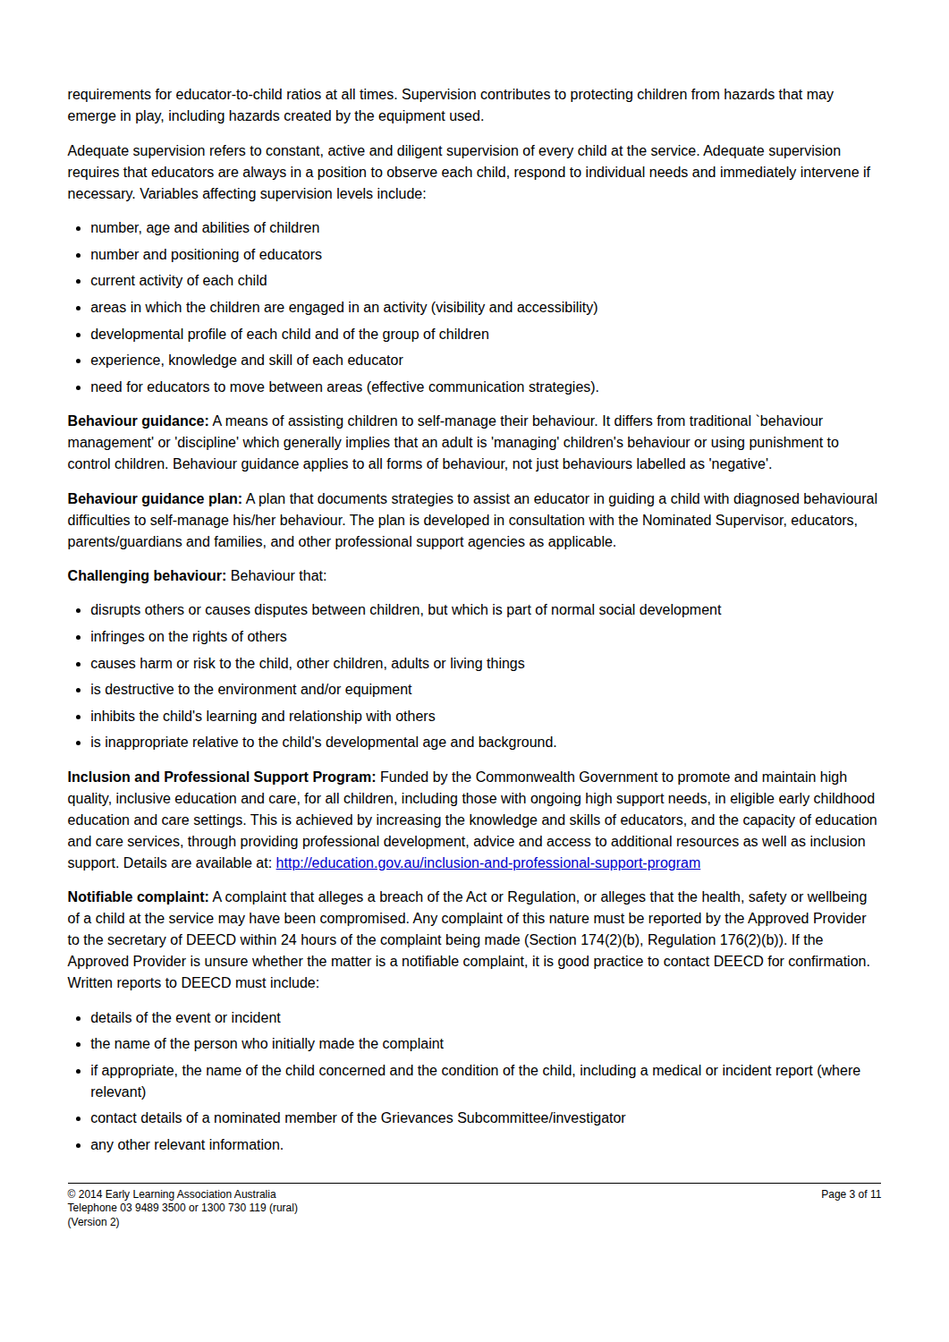requirements for educator-to-child ratios at all times. Supervision contributes to protecting children from hazards that may emerge in play, including hazards created by the equipment used.
Adequate supervision refers to constant, active and diligent supervision of every child at the service. Adequate supervision requires that educators are always in a position to observe each child, respond to individual needs and immediately intervene if necessary. Variables affecting supervision levels include:
number, age and abilities of children
number and positioning of educators
current activity of each child
areas in which the children are engaged in an activity (visibility and accessibility)
developmental profile of each child and of the group of children
experience, knowledge and skill of each educator
need for educators to move between areas (effective communication strategies).
Behaviour guidance: A means of assisting children to self-manage their behaviour. It differs from traditional `behaviour management' or 'discipline' which generally implies that an adult is 'managing' children's behaviour or using punishment to control children. Behaviour guidance applies to all forms of behaviour, not just behaviours labelled as 'negative'.
Behaviour guidance plan: A plan that documents strategies to assist an educator in guiding a child with diagnosed behavioural difficulties to self-manage his/her behaviour. The plan is developed in consultation with the Nominated Supervisor, educators, parents/guardians and families, and other professional support agencies as applicable.
Challenging behaviour: Behaviour that:
disrupts others or causes disputes between children, but which is part of normal social development
infringes on the rights of others
causes harm or risk to the child, other children, adults or living things
is destructive to the environment and/or equipment
inhibits the child's learning and relationship with others
is inappropriate relative to the child's developmental age and background.
Inclusion and Professional Support Program: Funded by the Commonwealth Government to promote and maintain high quality, inclusive education and care, for all children, including those with ongoing high support needs, in eligible early childhood education and care settings. This is achieved by increasing the knowledge and skills of educators, and the capacity of education and care services, through providing professional development, advice and access to additional resources as well as inclusion support. Details are available at: http://education.gov.au/inclusion-and-professional-support-program
Notifiable complaint: A complaint that alleges a breach of the Act or Regulation, or alleges that the health, safety or wellbeing of a child at the service may have been compromised. Any complaint of this nature must be reported by the Approved Provider to the secretary of DEECD within 24 hours of the complaint being made (Section 174(2)(b), Regulation 176(2)(b)). If the Approved Provider is unsure whether the matter is a notifiable complaint, it is good practice to contact DEECD for confirmation. Written reports to DEECD must include:
details of the event or incident
the name of the person who initially made the complaint
if appropriate, the name of the child concerned and the condition of the child, including a medical or incident report (where relevant)
contact details of a nominated member of the Grievances Subcommittee/investigator
any other relevant information.
© 2014 Early Learning Association Australia
Telephone 03 9489 3500 or 1300 730 119 (rural)
(Version 2)
Page 3 of 11